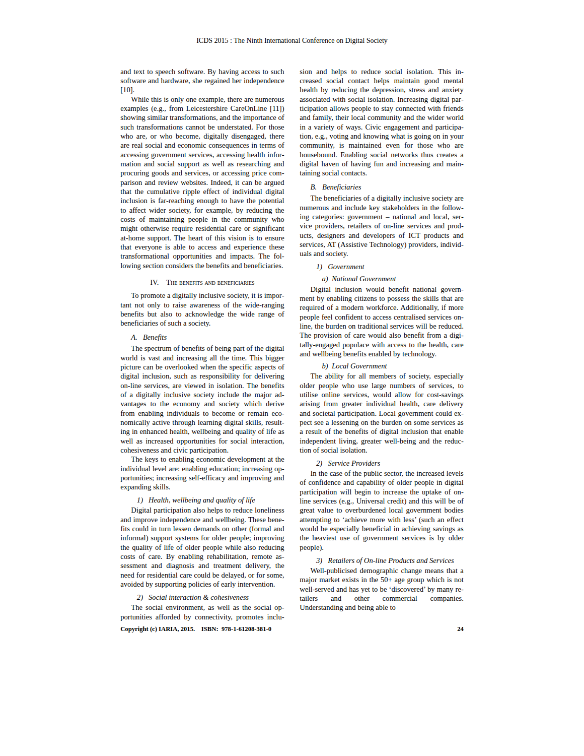ICDS 2015 : The Ninth International Conference on Digital Society
and text to speech software. By having access to such software and hardware, she regained her independence [10].
While this is only one example, there are numerous examples (e.g., from Leicestershire CareOnLine [11]) showing similar transformations, and the importance of such transformations cannot be understated. For those who are, or who become, digitally disengaged, there are real social and economic consequences in terms of accessing government services, accessing health information and social support as well as researching and procuring goods and services, or accessing price comparison and review websites. Indeed, it can be argued that the cumulative ripple effect of individual digital inclusion is far-reaching enough to have the potential to affect wider society, for example, by reducing the costs of maintaining people in the community who might otherwise require residential care or significant at-home support. The heart of this vision is to ensure that everyone is able to access and experience these transformational opportunities and impacts. The following section considers the benefits and beneficiaries.
IV. The benefits and beneficiaries
To promote a digitally inclusive society, it is important not only to raise awareness of the wide-ranging benefits but also to acknowledge the wide range of beneficiaries of such a society.
A. Benefits
The spectrum of benefits of being part of the digital world is vast and increasing all the time. This bigger picture can be overlooked when the specific aspects of digital inclusion, such as responsibility for delivering on-line services, are viewed in isolation. The benefits of a digitally inclusive society include the major advantages to the economy and society which derive from enabling individuals to become or remain economically active through learning digital skills, resulting in enhanced health, wellbeing and quality of life as well as increased opportunities for social interaction, cohesiveness and civic participation.
The keys to enabling economic development at the individual level are: enabling education; increasing opportunities; increasing self-efficacy and improving and expanding skills.
1) Health, wellbeing and quality of life
Digital participation also helps to reduce loneliness and improve independence and wellbeing. These benefits could in turn lessen demands on other (formal and informal) support systems for older people; improving the quality of life of older people while also reducing costs of care. By enabling rehabilitation, remote assessment and diagnosis and treatment delivery, the need for residential care could be delayed, or for some, avoided by supporting policies of early intervention.
2) Social interaction & cohesiveness
The social environment, as well as the social opportunities afforded by connectivity, promotes inclusion and helps to reduce social isolation. This increased social contact helps maintain good mental health by reducing the depression, stress and anxiety associated with social isolation. Increasing digital participation allows people to stay connected with friends and family, their local community and the wider world in a variety of ways. Civic engagement and participation, e.g., voting and knowing what is going on in your community, is maintained even for those who are housebound. Enabling social networks thus creates a digital haven of having fun and increasing and maintaining social contacts.
B. Beneficiaries
The beneficiaries of a digitally inclusive society are numerous and include key stakeholders in the following categories: government – national and local, service providers, retailers of on-line services and products, designers and developers of ICT products and services, AT (Assistive Technology) providers, individuals and society.
1) Government
a) National Government
Digital inclusion would benefit national government by enabling citizens to possess the skills that are required of a modern workforce. Additionally, if more people feel confident to access centralised services online, the burden on traditional services will be reduced. The provision of care would also benefit from a digitally-engaged populace with access to the health, care and wellbeing benefits enabled by technology.
b) Local Government
The ability for all members of society, especially older people who use large numbers of services, to utilise online services, would allow for cost-savings arising from greater individual health, care delivery and societal participation. Local government could expect see a lessening on the burden on some services as a result of the benefits of digital inclusion that enable independent living, greater well-being and the reduction of social isolation.
2) Service Providers
In the case of the public sector, the increased levels of confidence and capability of older people in digital participation will begin to increase the uptake of on-line services (e.g., Universal credit) and this will be of great value to overburdened local government bodies attempting to ‘achieve more with less’ (such an effect would be especially beneficial in achieving savings as the heaviest use of government services is by older people).
3) Retailers of On-line Products and Services
Well-publicised demographic change means that a major market exists in the 50+ age group which is not well-served and has yet to be ‘discovered’ by many retailers and other commercial companies. Understanding and being able to
Copyright (c) IARIA, 2015. ISBN: 978-1-61208-381-0 24